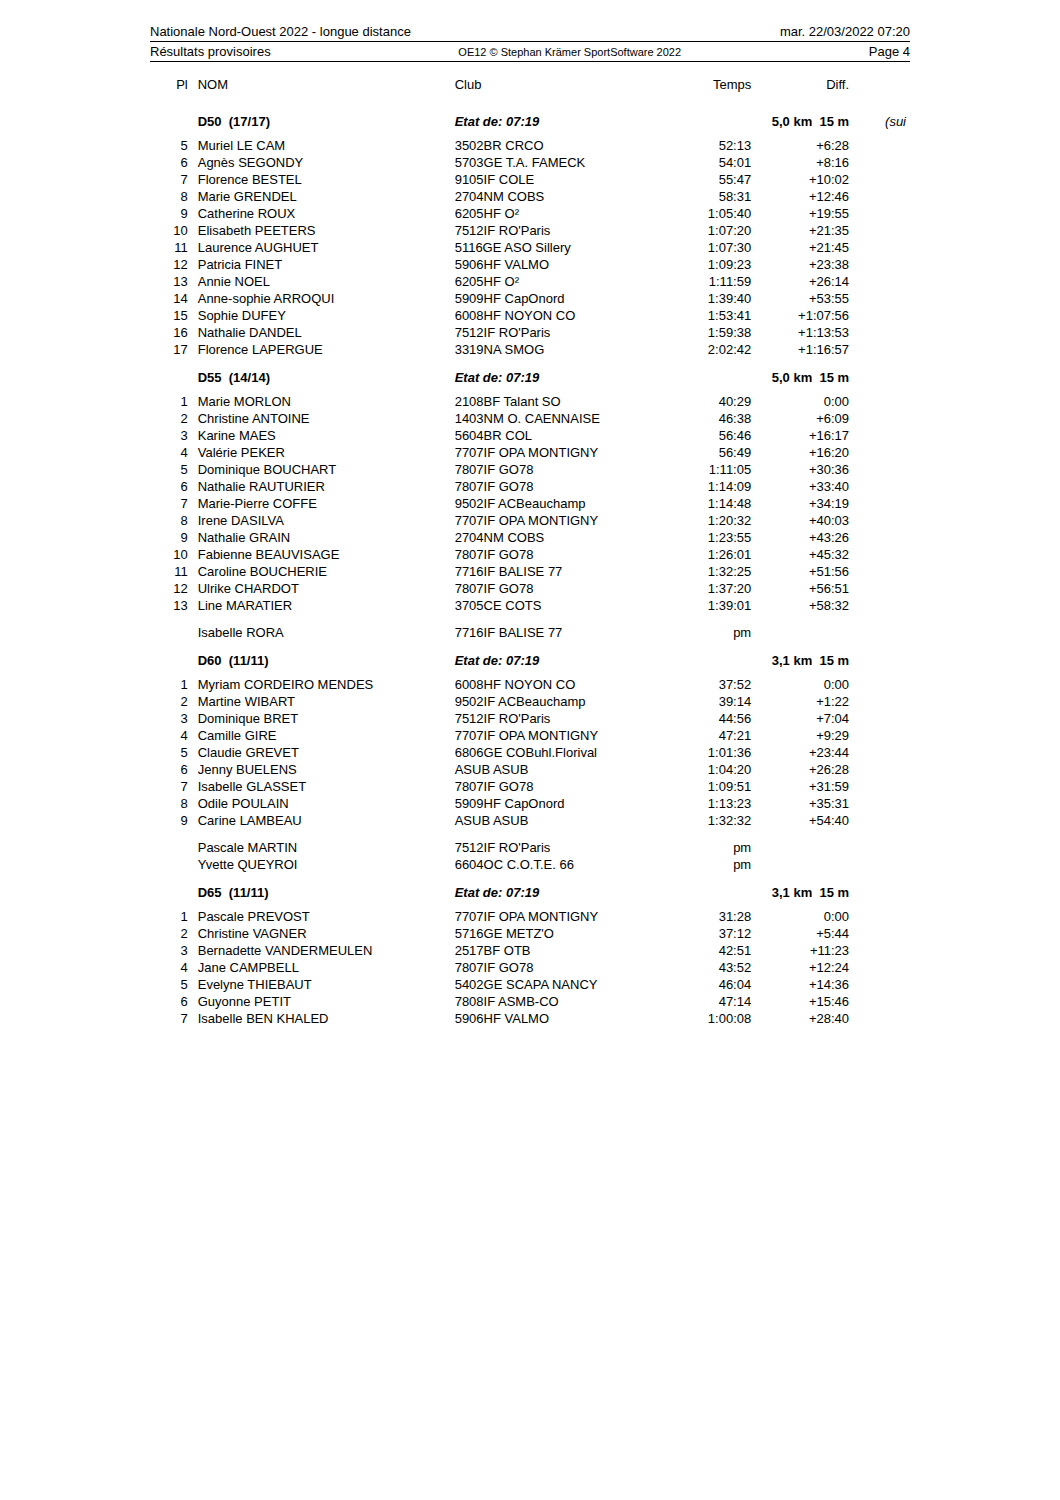Nationale Nord-Ouest 2022 - longue distance
mar. 22/03/2022 07:20
Résultats provisoires
OE12 © Stephan Krämer SportSoftware 2022
Page 4
| Pl | NOM | Club | Temps | Diff. |
| | D50 (17/17) | Etat de: 07:19 | | 5,0 km 15 m | (sui |
| 5 | Muriel LE CAM | 3502BR CRCO | 52:13 | +6:28 |
| 6 | Agnès SEGONDY | 5703GE T.A. FAMECK | 54:01 | +8:16 |
| 7 | Florence BESTEL | 9105IF COLE | 55:47 | +10:02 |
| 8 | Marie GRENDEL | 2704NM COBS | 58:31 | +12:46 |
| 9 | Catherine ROUX | 6205HF O² | 1:05:40 | +19:55 |
| 10 | Elisabeth PEETERS | 7512IF RO'Paris | 1:07:20 | +21:35 |
| 11 | Laurence AUGHUET | 5116GE ASO Sillery | 1:07:30 | +21:45 |
| 12 | Patricia FINET | 5906HF VALMO | 1:09:23 | +23:38 |
| 13 | Annie NOEL | 6205HF O² | 1:11:59 | +26:14 |
| 14 | Anne-sophie ARROQUI | 5909HF CapOnord | 1:39:40 | +53:55 |
| 15 | Sophie DUFEY | 6008HF NOYON CO | 1:53:41 | +1:07:56 |
| 16 | Nathalie DANDEL | 7512IF RO'Paris | 1:59:38 | +1:13:53 |
| 17 | Florence LAPERGUE | 3319NA SMOG | 2:02:42 | +1:16:57 |
| | D55 (14/14) | Etat de: 07:19 | | 5,0 km 15 m |
| 1 | Marie MORLON | 2108BF Talant SO | 40:29 | 0:00 |
| 2 | Christine ANTOINE | 1403NM O. CAENNAISE | 46:38 | +6:09 |
| 3 | Karine MAES | 5604BR COL | 56:46 | +16:17 |
| 4 | Valérie PEKER | 7707IF OPA MONTIGNY | 56:49 | +16:20 |
| 5 | Dominique BOUCHART | 7807IF GO78 | 1:11:05 | +30:36 |
| 6 | Nathalie RAUTURIER | 7807IF GO78 | 1:14:09 | +33:40 |
| 7 | Marie-Pierre COFFE | 9502IF ACBeauchamp | 1:14:48 | +34:19 |
| 8 | Irene DASILVA | 7707IF OPA MONTIGNY | 1:20:32 | +40:03 |
| 9 | Nathalie GRAIN | 2704NM COBS | 1:23:55 | +43:26 |
| 10 | Fabienne BEAUVISAGE | 7807IF GO78 | 1:26:01 | +45:32 |
| 11 | Caroline BOUCHERIE | 7716IF BALISE 77 | 1:32:25 | +51:56 |
| 12 | Ulrike CHARDOT | 7807IF GO78 | 1:37:20 | +56:51 |
| 13 | Line MARATIER | 3705CE COTS | 1:39:01 | +58:32 |
| | Isabelle RORA | 7716IF BALISE 77 | pm | |
| | D60 (11/11) | Etat de: 07:19 | | 3,1 km 15 m |
| 1 | Myriam CORDEIRO MENDES | 6008HF NOYON CO | 37:52 | 0:00 |
| 2 | Martine WIBART | 9502IF ACBeauchamp | 39:14 | +1:22 |
| 3 | Dominique BRET | 7512IF RO'Paris | 44:56 | +7:04 |
| 4 | Camille GIRE | 7707IF OPA MONTIGNY | 47:21 | +9:29 |
| 5 | Claudie GREVET | 6806GE COBuhl.Florival | 1:01:36 | +23:44 |
| 6 | Jenny BUELENS | ASUB ASUB | 1:04:20 | +26:28 |
| 7 | Isabelle GLASSET | 7807IF GO78 | 1:09:51 | +31:59 |
| 8 | Odile POULAIN | 5909HF CapOnord | 1:13:23 | +35:31 |
| 9 | Carine LAMBEAU | ASUB ASUB | 1:32:32 | +54:40 |
| | Pascale MARTIN | 7512IF RO'Paris | pm | |
| | Yvette QUEYROI | 6604OC C.O.T.E. 66 | pm | |
| | D65 (11/11) | Etat de: 07:19 | | 3,1 km 15 m |
| 1 | Pascale PREVOST | 7707IF OPA MONTIGNY | 31:28 | 0:00 |
| 2 | Christine VAGNER | 5716GE METZ'O | 37:12 | +5:44 |
| 3 | Bernadette VANDERMEULEN | 2517BF OTB | 42:51 | +11:23 |
| 4 | Jane CAMPBELL | 7807IF GO78 | 43:52 | +12:24 |
| 5 | Evelyne THIEBAUT | 5402GE SCAPA NANCY | 46:04 | +14:36 |
| 6 | Guyonne PETIT | 7808IF ASMB-CO | 47:14 | +15:46 |
| 7 | Isabelle BEN KHALED | 5906HF VALMO | 1:00:08 | +28:40 |